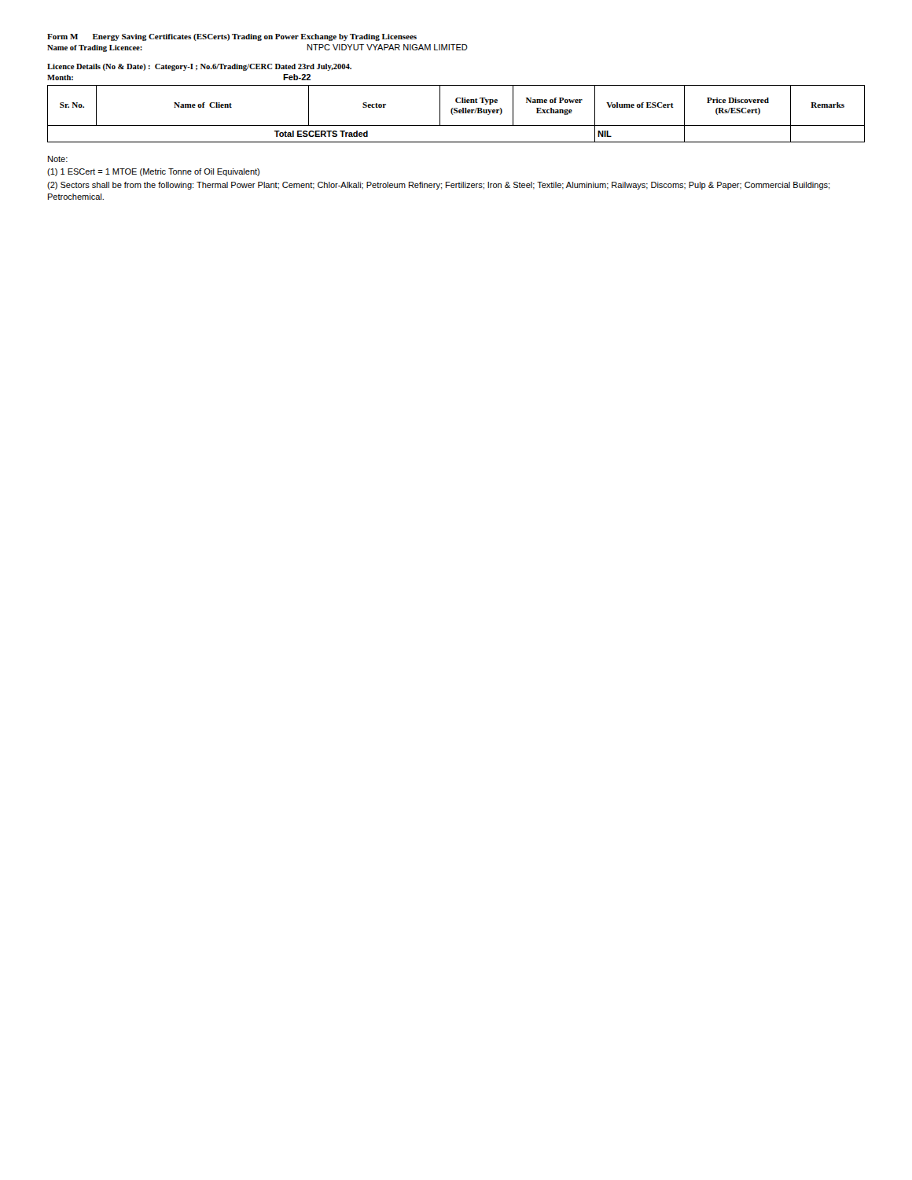Form MEnergy Saving Certificates (ESCerts) Trading on Power Exchange by Trading Licensees
Name of Trading Licencee: NTPC VIDYUT VYAPAR NIGAM LIMITED
Licence Details (No & Date) : Category-I ; No.6/Trading/CERC Dated 23rd July,2004.
Month: Feb-22
| Sr. No. | Name of Client | Sector | Client Type (Seller/Buyer) | Name of Power Exchange | Volume of ESCert | Price Discovered (Rs/ESCert) | Remarks |
| --- | --- | --- | --- | --- | --- | --- | --- |
| Total ESCERTS Traded | NIL | | |
Note:
(1) 1 ESCert = 1 MTOE (Metric Tonne of Oil Equivalent)
(2) Sectors shall be from the following: Thermal Power Plant; Cement; Chlor-Alkali; Petroleum Refinery; Fertilizers; Iron & Steel; Textile; Aluminium; Railways; Discoms; Pulp & Paper; Commercial Buildings; Petrochemical.